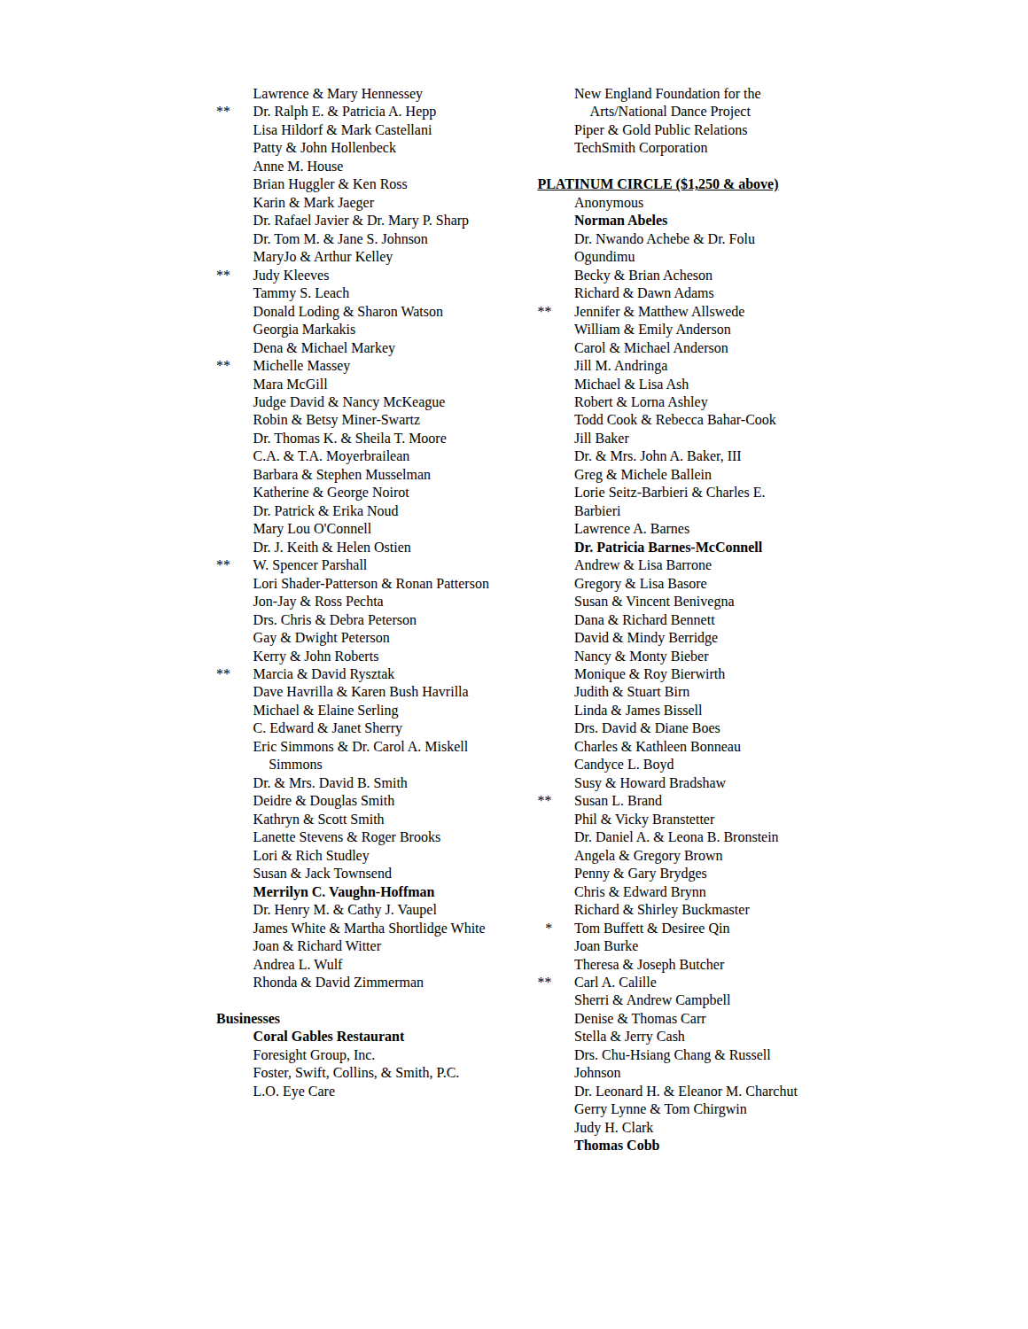Lawrence & Mary Hennessey
**Dr. Ralph E. & Patricia A. Hepp
Lisa Hildorf & Mark Castellani
Patty & John Hollenbeck
Anne M. House
Brian Huggler & Ken Ross
Karin & Mark Jaeger
Dr. Rafael Javier & Dr. Mary P. Sharp
Dr. Tom M. & Jane S. Johnson
MaryJo & Arthur Kelley
**Judy Kleeves
Tammy S. Leach
Donald Loding & Sharon Watson
Georgia Markakis
Dena & Michael Markey
**Michelle Massey
Mara McGill
Judge David & Nancy McKeague
Robin & Betsy Miner-Swartz
Dr. Thomas K. & Sheila T. Moore
C.A. & T.A. Moyerbrailean
Barbara & Stephen Musselman
Katherine & George Noirot
Dr. Patrick & Erika Noud
Mary Lou O'Connell
Dr. J. Keith & Helen Ostien
**W. Spencer Parshall
Lori Shader-Patterson & Ronan Patterson
Jon-Jay & Ross Pechta
Drs. Chris & Debra Peterson
Gay & Dwight Peterson
Kerry & John Roberts
**Marcia & David Rysztak
Dave Havrilla & Karen Bush Havrilla
Michael & Elaine Serling
C. Edward & Janet Sherry
Eric Simmons & Dr. Carol A. MiskellSimmons
Dr. & Mrs. David B. Smith
Deidre & Douglas Smith
Kathryn & Scott Smith
Lanette Stevens & Roger Brooks
Lori & Rich Studley
Susan & Jack Townsend
Merrilyn C. Vaughn-Hoffman
Dr. Henry M. & Cathy J. Vaupel
James White & Martha Shortlidge White
Joan & Richard Witter
Andrea L. Wulf
Rhonda & David Zimmerman
Businesses
Coral Gables Restaurant
Foresight Group, Inc.
Foster, Swift, Collins, & Smith, P.C.
L.O. Eye Care
New England Foundation for theArts/National Dance Project
Piper & Gold Public Relations
TechSmith Corporation
PLATINUM CIRCLE ($1,250 & above)
Anonymous
Norman Abeles
Dr. Nwando Achebe & Dr. Folu Ogundimu
Becky & Brian Acheson
Richard & Dawn Adams
**Jennifer & Matthew Allswede
William & Emily Anderson
Carol & Michael Anderson
Jill M. Andringa
Michael & Lisa Ash
Robert & Lorna Ashley
Todd Cook & Rebecca Bahar-Cook
Jill Baker
Dr. & Mrs. John A. Baker, III
Greg & Michele Ballein
Lorie Seitz-Barbieri & Charles E. Barbieri
Lawrence A. Barnes
Dr. Patricia Barnes-McConnell
Andrew & Lisa Barrone
Gregory & Lisa Basore
Susan & Vincent Benivegna
Dana & Richard Bennett
David & Mindy Berridge
Nancy & Monty Bieber
Monique & Roy Bierwirth
Judith & Stuart Birn
Linda & James Bissell
Drs. David & Diane Boes
Charles & Kathleen Bonneau
Candyce L. Boyd
Susy & Howard Bradshaw
**Susan L. Brand
Phil & Vicky Branstetter
Dr. Daniel A. & Leona B. Bronstein
Angela & Gregory Brown
Penny & Gary Brydges
Chris & Edward Brynn
Richard & Shirley Buckmaster
*Tom Buffett & Desiree Qin
Joan Burke
Theresa & Joseph Butcher
**Carl A. Calille
Sherri & Andrew Campbell
Denise & Thomas Carr
Stella & Jerry Cash
Drs. Chu-Hsiang Chang & Russell Johnson
Dr. Leonard H. & Eleanor M. Charchut
Gerry Lynne & Tom Chirgwin
Judy H. Clark
Thomas Cobb